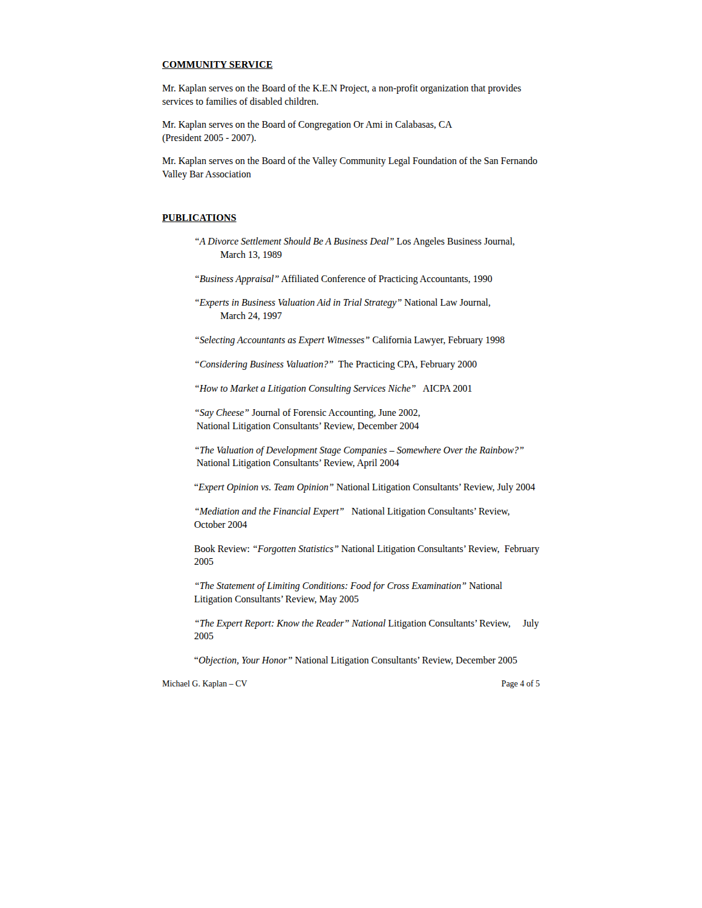COMMUNITY SERVICE
Mr. Kaplan serves on the Board of the K.E.N Project, a non-profit organization that provides services to families of disabled children.
Mr. Kaplan serves on the Board of Congregation Or Ami in Calabasas, CA
(President 2005 - 2007).
Mr. Kaplan serves on the Board of the Valley Community Legal Foundation of the San Fernando Valley Bar Association
PUBLICATIONS
“A Divorce Settlement Should Be A Business Deal” Los Angeles Business Journal,
March 13, 1989
“Business Appraisal” Affiliated Conference of Practicing Accountants, 1990
“Experts in Business Valuation Aid in Trial Strategy” National Law Journal,
March 24, 1997
“Selecting Accountants as Expert Witnesses” California Lawyer, February 1998
“Considering Business Valuation?” The Practicing CPA, February 2000
“How to Market a Litigation Consulting Services Niche” AICPA 2001
“Say Cheese” Journal of Forensic Accounting, June 2002,
National Litigation Consultants’ Review, December 2004
“The Valuation of Development Stage Companies – Somewhere Over the Rainbow?”
National Litigation Consultants’ Review, April 2004
“Expert Opinion vs. Team Opinion” National Litigation Consultants’ Review, July 2004
“Mediation and the Financial Expert” National Litigation Consultants’ Review,
October 2004
Book Review: “Forgotten Statistics” National Litigation Consultants’ Review, February 2005
“The Statement of Limiting Conditions: Food for Cross Examination” National Litigation Consultants’ Review, May 2005
“The Expert Report: Know the Reader” National Litigation Consultants’ Review, July 2005
“Objection, Your Honor” National Litigation Consultants’ Review, December 2005
Michael G. Kaplan – CV Page 4 of 5